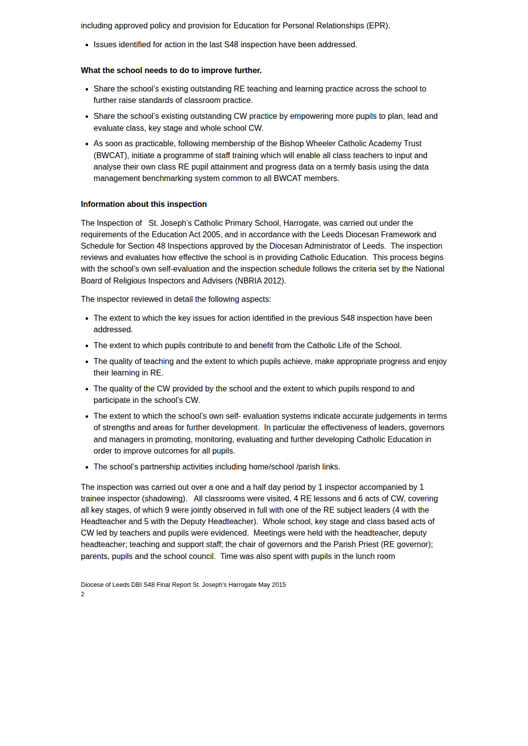including approved policy and provision for Education for Personal Relationships (EPR).
Issues identified for action in the last S48 inspection have been addressed.
What the school needs to do to improve further.
Share the school’s existing outstanding RE teaching and learning practice across the school to further raise standards of classroom practice.
Share the school’s existing outstanding CW practice by empowering more pupils to plan, lead and evaluate class, key stage and whole school CW.
As soon as practicable, following membership of the Bishop Wheeler Catholic Academy Trust (BWCAT), initiate a programme of staff training which will enable all class teachers to input and analyse their own class RE pupil attainment and progress data on a termly basis using the data management benchmarking system common to all BWCAT members.
Information about this inspection
The Inspection of St. Joseph’s Catholic Primary School, Harrogate, was carried out under the requirements of the Education Act 2005, and in accordance with the Leeds Diocesan Framework and Schedule for Section 48 Inspections approved by the Diocesan Administrator of Leeds. The inspection reviews and evaluates how effective the school is in providing Catholic Education. This process begins with the school’s own self-evaluation and the inspection schedule follows the criteria set by the National Board of Religious Inspectors and Advisers (NBRIA 2012).
The inspector reviewed in detail the following aspects:
The extent to which the key issues for action identified in the previous S48 inspection have been addressed.
The extent to which pupils contribute to and benefit from the Catholic Life of the School.
The quality of teaching and the extent to which pupils achieve, make appropriate progress and enjoy their learning in RE.
The quality of the CW provided by the school and the extent to which pupils respond to and participate in the school’s CW.
The extent to which the school’s own self- evaluation systems indicate accurate judgements in terms of strengths and areas for further development. In particular the effectiveness of leaders, governors and managers in promoting, monitoring, evaluating and further developing Catholic Education in order to improve outcomes for all pupils.
The school’s partnership activities including home/school /parish links.
The inspection was carried out over a one and a half day period by 1 inspector accompanied by 1 trainee inspector (shadowing). All classrooms were visited, 4 RE lessons and 6 acts of CW, covering all key stages, of which 9 were jointly observed in full with one of the RE subject leaders (4 with the Headteacher and 5 with the Deputy Headteacher). Whole school, key stage and class based acts of CW led by teachers and pupils were evidenced. Meetings were held with the headteacher, deputy headteacher; teaching and support staff; the chair of governors and the Parish Priest (RE governor); parents, pupils and the school council. Time was also spent with pupils in the lunch room
Diocese of Leeds DBI S48 Final Report St. Joseph’s Harrogate May 2015
2